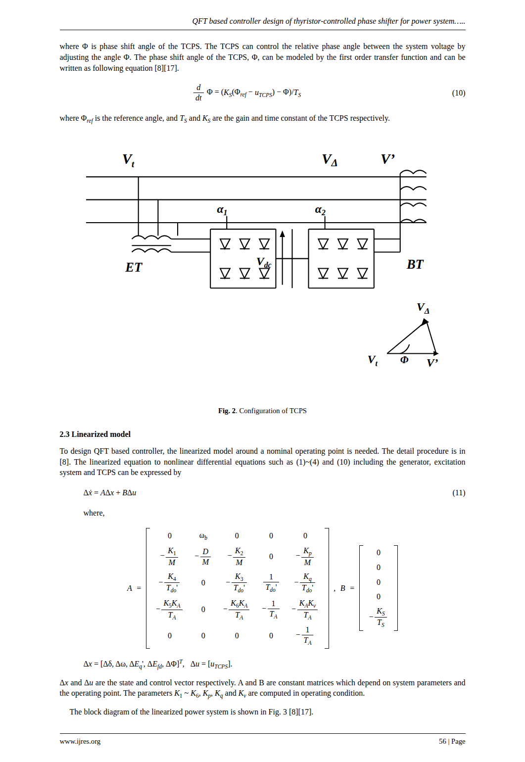QFT based controller design of thyristor-controlled phase shifter for power system…..
where Φ is phase shift angle of the TCPS. The TCPS can control the relative phase angle between the system voltage by adjusting the angle Φ. The phase shift angle of the TCPS, Φ, can be modeled by the first order transfer function and can be written as following equation [8][17].
ddt Φ = (KS(Φref − uTCPS) − Φ)/TS
(10)
where Φref is the reference angle, and TS and KS are the gain and time constant of the TCPS respectively.
Vt VΔ V’ α1 α2 Vdc ET BT VΔ Vt Φ V’
Fig. 2. Configuration of TCPS
2.3 Linearized model
To design QFT based controller, the linearized model around a nominal operating point is needed. The detail procedure is in [8]. The linearized equation to nonlinear differential equations such as (1)~(4) and (10) including the generator, excitation system and TCPS can be expressed by
Δẋ = AΔx + BΔu
(11)
where,
A =
| 0 | ω b | 0 | 0 | 0 |
| − K 1 M | − D M | − K 2 M | 0 | − K p M |
| − K 4 T do ' | 0 | − K 3 T do ' | 1 T do ' | − K q T do ' |
| − K 5 K A T A | 0 | − K 6 K A T A | − 1 T A | − K A K v T A |
| 0 | 0 | 0 | 0 | − 1 T A |
, B =
| 0 |
| 0 |
| 0 |
| 0 |
| − K S T S |
Δx = [Δδ, Δω, ΔEq', ΔEfd, ΔΦ]T, Δu = [uTCPS].
Δx and Δu are the state and control vector respectively. A and B are constant matrices which depend on system parameters and the operating point. The parameters K1 ~ K6, Kp, Kq and Kv are computed in operating condition.
The block diagram of the linearized power system is shown in Fig. 3 [8][17].
www.ijres.org 56 | Page